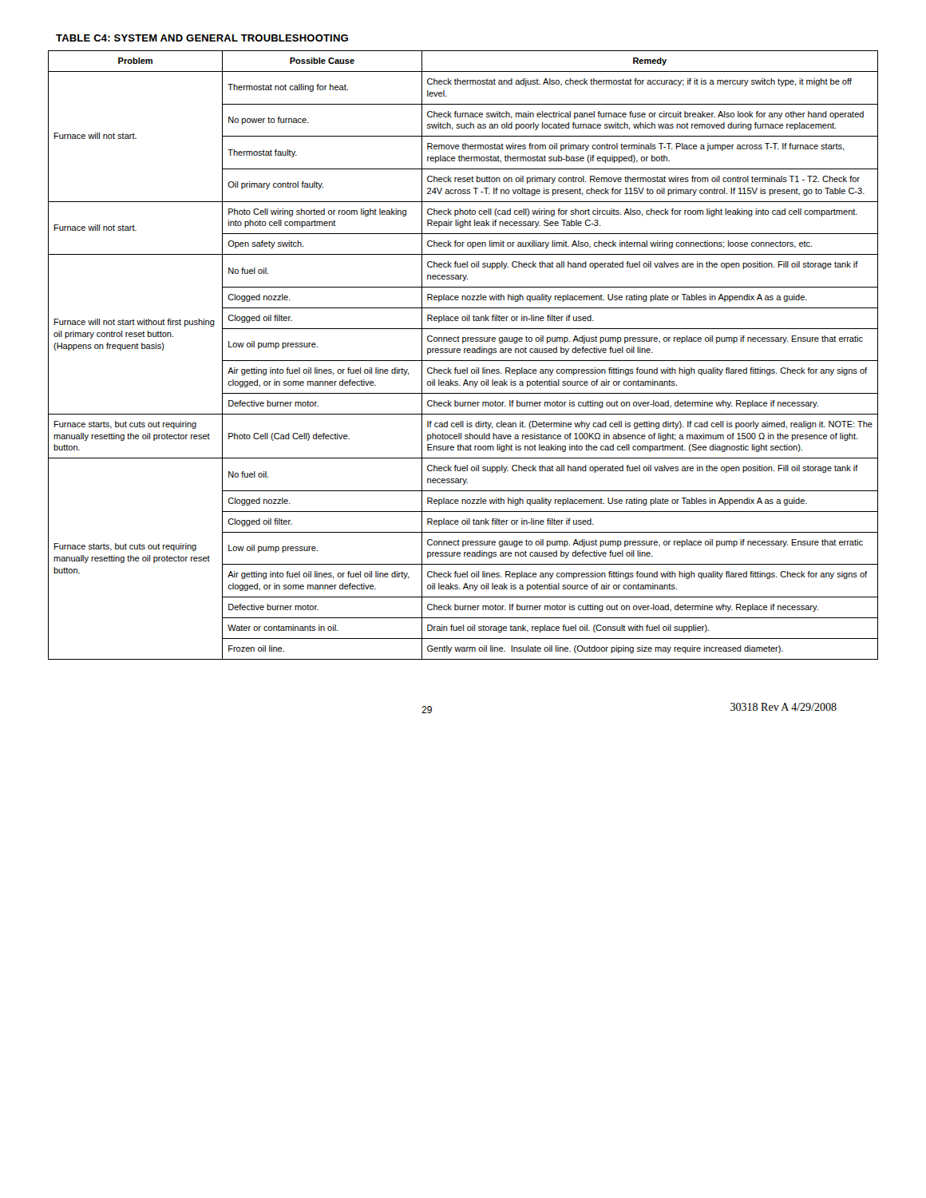TABLE C4: SYSTEM AND GENERAL TROUBLESHOOTING
| Problem | Possible Cause | Remedy |
| --- | --- | --- |
| Furnace will not start. | Thermostat not calling for heat. | Check thermostat and adjust. Also, check thermostat for accuracy; if it is a mercury switch type, it might be off level. |
| No power to furnace. | Check furnace switch, main electrical panel furnace fuse or circuit breaker. Also look for any other hand operated switch, such as an old poorly located furnace switch, which was not removed during furnace replacement. |
| Thermostat faulty. | Remove thermostat wires from oil primary control terminals T-T. Place a jumper across T-T. If furnace starts, replace thermostat, thermostat sub-base (if equipped), or both. |
| Oil primary control faulty. | Check reset button on oil primary control. Remove thermostat wires from oil control terminals T1 - T2. Check for 24V across T -T. If no voltage is present, check for 115V to oil primary control. If 115V is present, go to Table C-3. |
| Furnace will not start. | Photo Cell wiring shorted or room light leaking into photo cell compartment | Check photo cell (cad cell) wiring for short circuits. Also, check for room light leaking into cad cell compartment. Repair light leak if necessary. See Table C-3. |
| Open safety switch. | Check for open limit or auxiliary limit. Also, check internal wiring connections; loose connectors, etc. |
| Furnace will not start without first pushing oil primary control reset button. (Happens on frequent basis) | No fuel oil. | Check fuel oil supply. Check that all hand operated fuel oil valves are in the open position. Fill oil storage tank if necessary. |
| Clogged nozzle. | Replace nozzle with high quality replacement. Use rating plate or Tables in Appendix A as a guide. |
| Clogged oil filter. | Replace oil tank filter or in-line filter if used. |
| Low oil pump pressure. | Connect pressure gauge to oil pump. Adjust pump pressure, or replace oil pump if necessary. Ensure that erratic pressure readings are not caused by defective fuel oil line. |
| Air getting into fuel oil lines, or fuel oil line dirty, clogged, or in some manner defective. | Check fuel oil lines. Replace any compression fittings found with high quality flared fittings. Check for any signs of oil leaks. Any oil leak is a potential source of air or contaminants. |
| Defective burner motor. | Check burner motor. If burner motor is cutting out on over-load, determine why. Replace if necessary. |
| Furnace starts, but cuts out requiring manually resetting the oil protector reset button. | Photo Cell (Cad Cell) defective. | If cad cell is dirty, clean it. (Determine why cad cell is getting dirty). If cad cell is poorly aimed, realign it. NOTE: The photocell should have a resistance of 100KΩ in absence of light; a maximum of 1500 Ω in the presence of light. Ensure that room light is not leaking into the cad cell compartment. (See diagnostic light section). |
| Furnace starts, but cuts out requiring manually resetting the oil protector reset button. | No fuel oil. | Check fuel oil supply. Check that all hand operated fuel oil valves are in the open position. Fill oil storage tank if necessary. |
| Clogged nozzle. | Replace nozzle with high quality replacement. Use rating plate or Tables in Appendix A as a guide. |
| Clogged oil filter. | Replace oil tank filter or in-line filter if used. |
| Low oil pump pressure. | Connect pressure gauge to oil pump. Adjust pump pressure, or replace oil pump if necessary. Ensure that erratic pressure readings are not caused by defective fuel oil line. |
| Air getting into fuel oil lines, or fuel oil line dirty, clogged, or in some manner defective. | Check fuel oil lines. Replace any compression fittings found with high quality flared fittings. Check for any signs of oil leaks. Any oil leak is a potential source of air or contaminants. |
| Defective burner motor. | Check burner motor. If burner motor is cutting out on over-load, determine why. Replace if necessary. |
| Water or contaminants in oil. | Drain fuel oil storage tank, replace fuel oil. (Consult with fuel oil supplier). |
| Frozen oil line. | Gently warm oil line. Insulate oil line. (Outdoor piping size may require increased diameter). |
29 30318 Rev A 4/29/2008